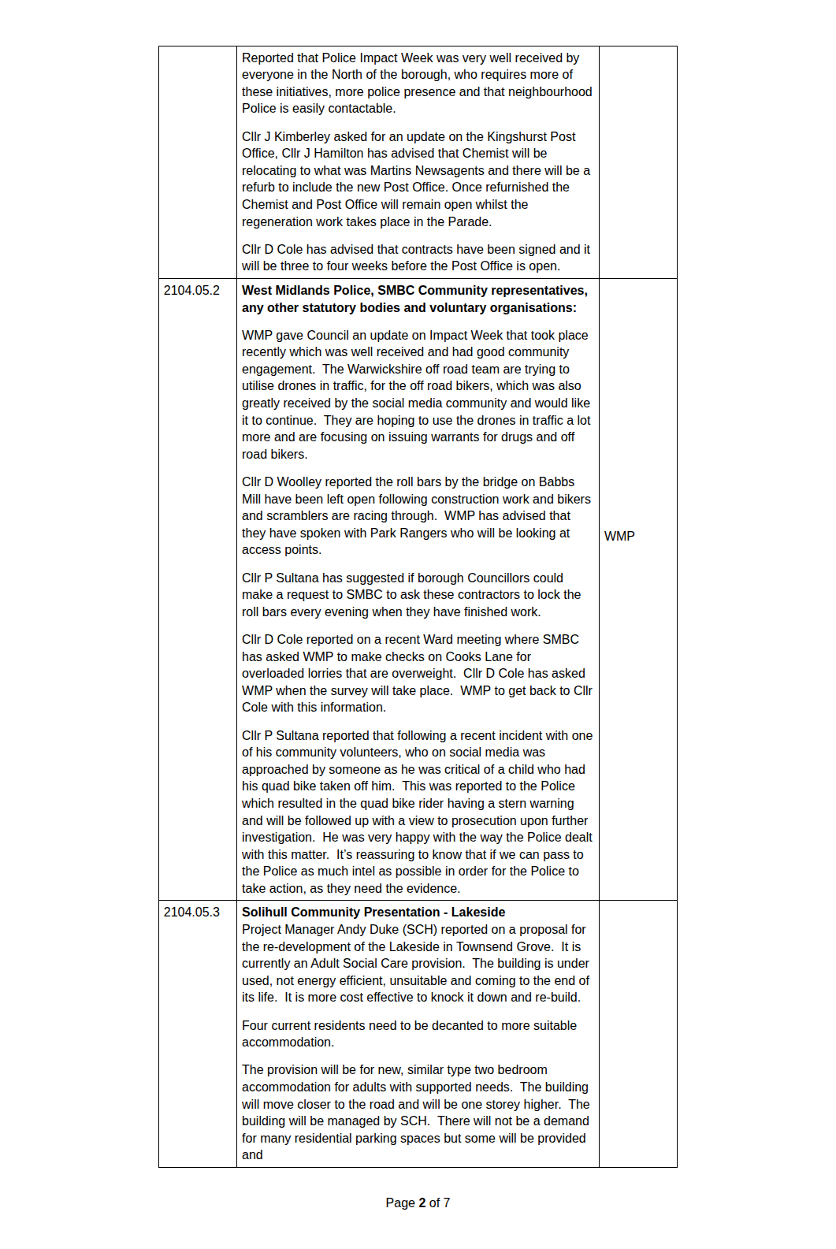| | Reported that Police Impact Week was very well received by everyone in the North of the borough, who requires more of these initiatives, more police presence and that neighbourhood Police is easily contactable. Cllr J Kimberley asked for an update on the Kingshurst Post Office, Cllr J Hamilton has advised that Chemist will be relocating to what was Martins Newsagents and there will be a refurb to include the new Post Office. Once refurnished the Chemist and Post Office will remain open whilst the regeneration work takes place in the Parade. Cllr D Cole has advised that contracts have been signed and it will be three to four weeks before the Post Office is open. | |
| 2104.05.2 | West Midlands Police, SMBC Community representatives, any other statutory bodies and voluntary organisations: WMP gave Council an update on Impact Week that took place recently which was well received and had good community engagement. The Warwickshire off road team are trying to utilise drones in traffic, for the off road bikers, which was also greatly received by the social media community and would like it to continue. They are hoping to use the drones in traffic a lot more and are focusing on issuing warrants for drugs and off road bikers. Cllr D Woolley reported the roll bars by the bridge on Babbs Mill have been left open following construction work and bikers and scramblers are racing through. WMP has advised that they have spoken with Park Rangers who will be looking at access points. Cllr P Sultana has suggested if borough Councillors could make a request to SMBC to ask these contractors to lock the roll bars every evening when they have finished work. Cllr D Cole reported on a recent Ward meeting where SMBC has asked WMP to make checks on Cooks Lane for overloaded lorries that are overweight. Cllr D Cole has asked WMP when the survey will take place. WMP to get back to Cllr Cole with this information. Cllr P Sultana reported that following a recent incident with one of his community volunteers, who on social media was approached by someone as he was critical of a child who had his quad bike taken off him. This was reported to the Police which resulted in the quad bike rider having a stern warning and will be followed up with a view to prosecution upon further investigation. He was very happy with the way the Police dealt with this matter. It’s reassuring to know that if we can pass to the Police as much intel as possible in order for the Police to take action, as they need the evidence. | WMP |
| 2104.05.3 | Solihull Community Presentation - Lakeside Project Manager Andy Duke (SCH) reported on a proposal for the re-development of the Lakeside in Townsend Grove. It is currently an Adult Social Care provision. The building is under used, not energy efficient, unsuitable and coming to the end of its life. It is more cost effective to knock it down and re-build. Four current residents need to be decanted to more suitable accommodation. The provision will be for new, similar type two bedroom accommodation for adults with supported needs. The building will move closer to the road and will be one storey higher. The building will be managed by SCH. There will not be a demand for many residential parking spaces but some will be provided and | |
Page 2 of 7